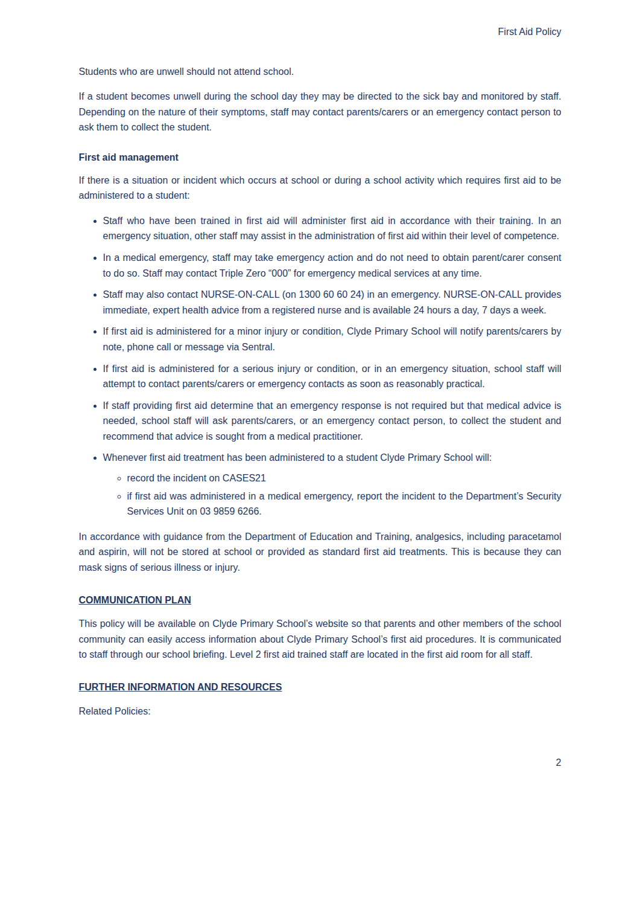First Aid Policy
Students who are unwell should not attend school.
If a student becomes unwell during the school day they may be directed to the sick bay and monitored by staff. Depending on the nature of their symptoms, staff may contact parents/carers or an emergency contact person to ask them to collect the student.
First aid management
If there is a situation or incident which occurs at school or during a school activity which requires first aid to be administered to a student:
Staff who have been trained in first aid will administer first aid in accordance with their training. In an emergency situation, other staff may assist in the administration of first aid within their level of competence.
In a medical emergency, staff may take emergency action and do not need to obtain parent/carer consent to do so. Staff may contact Triple Zero “000” for emergency medical services at any time.
Staff may also contact NURSE-ON-CALL (on 1300 60 60 24) in an emergency. NURSE-ON-CALL provides immediate, expert health advice from a registered nurse and is available 24 hours a day, 7 days a week.
If first aid is administered for a minor injury or condition, Clyde Primary School will notify parents/carers by note, phone call or message via Sentral.
If first aid is administered for a serious injury or condition, or in an emergency situation, school staff will attempt to contact parents/carers or emergency contacts as soon as reasonably practical.
If staff providing first aid determine that an emergency response is not required but that medical advice is needed, school staff will ask parents/carers, or an emergency contact person, to collect the student and recommend that advice is sought from a medical practitioner.
Whenever first aid treatment has been administered to a student Clyde Primary School will:
record the incident on CASES21
if first aid was administered in a medical emergency, report the incident to the Department’s Security Services Unit on 03 9859 6266.
In accordance with guidance from the Department of Education and Training, analgesics, including paracetamol and aspirin, will not be stored at school or provided as standard first aid treatments. This is because they can mask signs of serious illness or injury.
COMMUNICATION PLAN
This policy will be available on Clyde Primary School’s website so that parents and other members of the school community can easily access information about Clyde Primary School’s first aid procedures. It is communicated to staff through our school briefing. Level 2 first aid trained staff are located in the first aid room for all staff.
FURTHER INFORMATION AND RESOURCES
Related Policies:
2